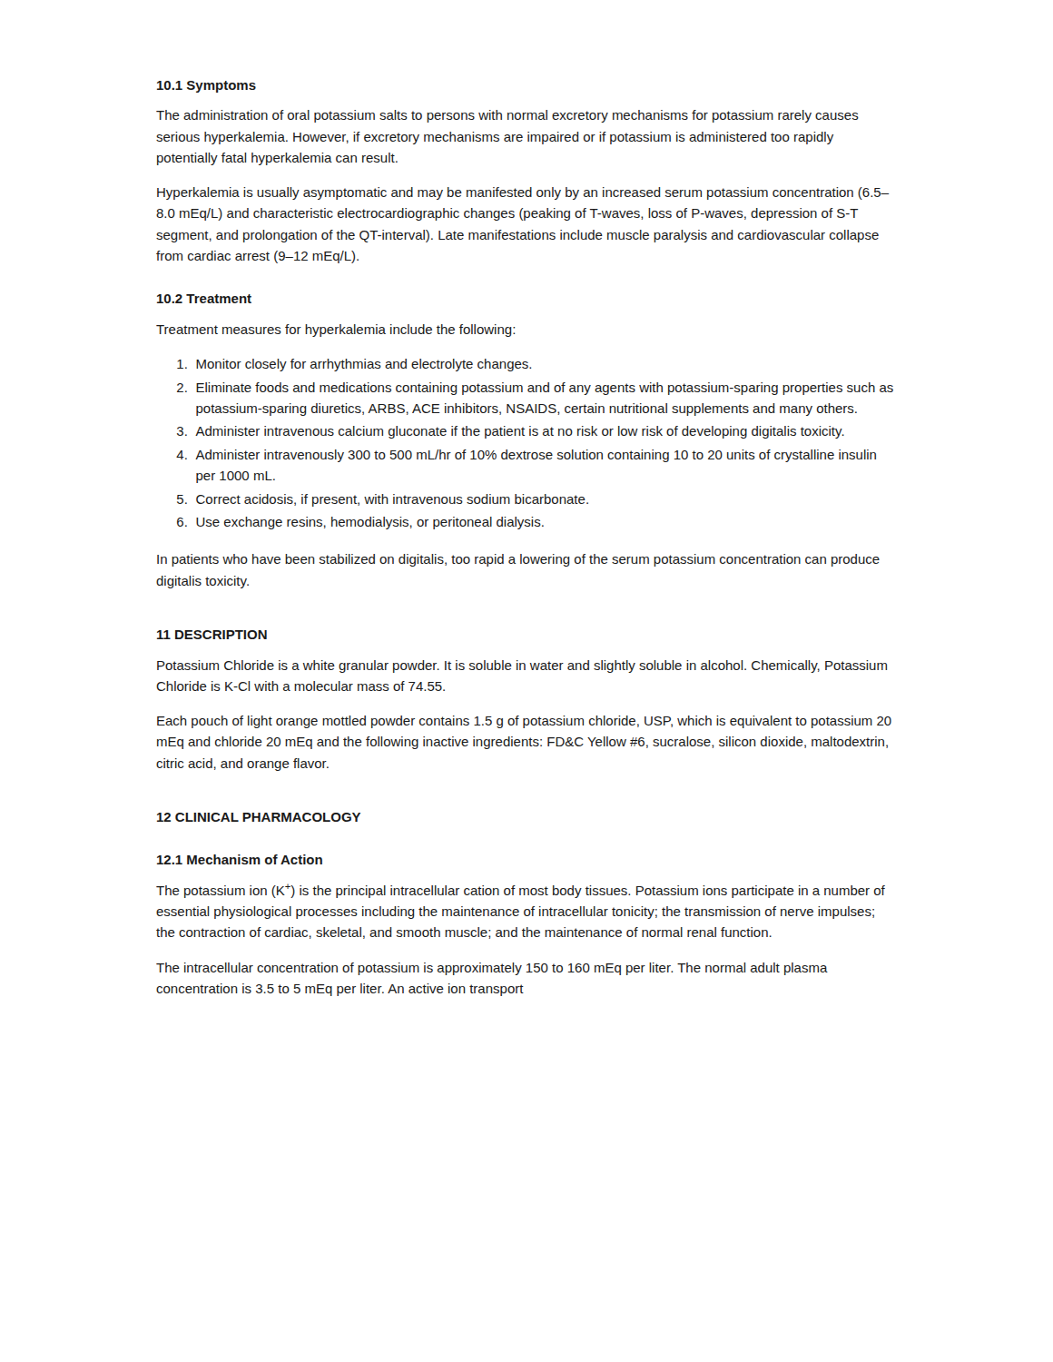10.1 Symptoms
The administration of oral potassium salts to persons with normal excretory mechanisms for potassium rarely causes serious hyperkalemia. However, if excretory mechanisms are impaired or if potassium is administered too rapidly potentially fatal hyperkalemia can result.
Hyperkalemia is usually asymptomatic and may be manifested only by an increased serum potassium concentration (6.5–8.0 mEq/L) and characteristic electrocardiographic changes (peaking of T-waves, loss of P-waves, depression of S-T segment, and prolongation of the QT-interval). Late manifestations include muscle paralysis and cardiovascular collapse from cardiac arrest (9–12 mEq/L).
10.2 Treatment
Treatment measures for hyperkalemia include the following:
Monitor closely for arrhythmias and electrolyte changes.
Eliminate foods and medications containing potassium and of any agents with potassium-sparing properties such as potassium-sparing diuretics, ARBS, ACE inhibitors, NSAIDS, certain nutritional supplements and many others.
Administer intravenous calcium gluconate if the patient is at no risk or low risk of developing digitalis toxicity.
Administer intravenously 300 to 500 mL/hr of 10% dextrose solution containing 10 to 20 units of crystalline insulin per 1000 mL.
Correct acidosis, if present, with intravenous sodium bicarbonate.
Use exchange resins, hemodialysis, or peritoneal dialysis.
In patients who have been stabilized on digitalis, too rapid a lowering of the serum potassium concentration can produce digitalis toxicity.
11 DESCRIPTION
Potassium Chloride is a white granular powder. It is soluble in water and slightly soluble in alcohol. Chemically, Potassium Chloride is K-Cl with a molecular mass of 74.55.
Each pouch of light orange mottled powder contains 1.5 g of potassium chloride, USP, which is equivalent to potassium 20 mEq and chloride 20 mEq and the following inactive ingredients: FD&C Yellow #6, sucralose, silicon dioxide, maltodextrin, citric acid, and orange flavor.
12 CLINICAL PHARMACOLOGY
12.1 Mechanism of Action
The potassium ion (K+) is the principal intracellular cation of most body tissues. Potassium ions participate in a number of essential physiological processes including the maintenance of intracellular tonicity; the transmission of nerve impulses; the contraction of cardiac, skeletal, and smooth muscle; and the maintenance of normal renal function.
The intracellular concentration of potassium is approximately 150 to 160 mEq per liter. The normal adult plasma concentration is 3.5 to 5 mEq per liter. An active ion transport